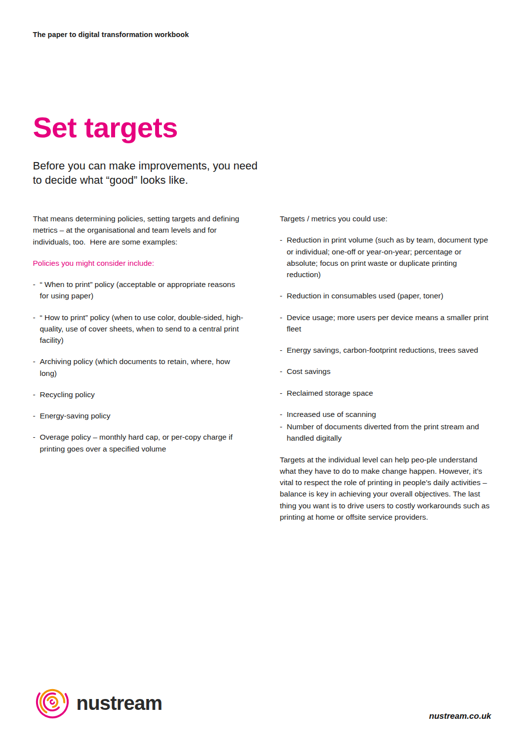The paper to digital transformation workbook
Set targets
Before you can make improvements, you need to decide what “good” looks like.
That means determining policies, setting targets and defining metrics – at the organisational and team levels and for individuals, too. Here are some examples:
Policies you might consider include:
“ When to print” policy (acceptable or appropriate reasons for using paper)
“ How to print” policy (when to use color, double-sided, high-quality, use of cover sheets, when to send to a central print facility)
Archiving policy (which documents to retain, where, how long)
Recycling policy
Energy-saving policy
Overage policy – monthly hard cap, or per-copy charge if printing goes over a specified volume
Targets / metrics you could use:
Reduction in print volume (such as by team, document type or individual; one-off or year-on-year; percentage or absolute; focus on print waste or duplicate printing reduction)
Reduction in consumables used (paper, toner)
Device usage; more users per device means a smaller print fleet
Energy savings, carbon-footprint reductions, trees saved
Cost savings
Reclaimed storage space
Increased use of scanning
Number of documents diverted from the print stream and handled digitally
Targets at the individual level can help peo-ple understand what they have to do to make change happen. However, it’s vital to respect the role of printing in people’s daily activities – balance is key in achieving your overall objectives. The last thing you want is to drive users to costly workarounds such as printing at home or offsite service providers.
nustream
nustream.co.uk